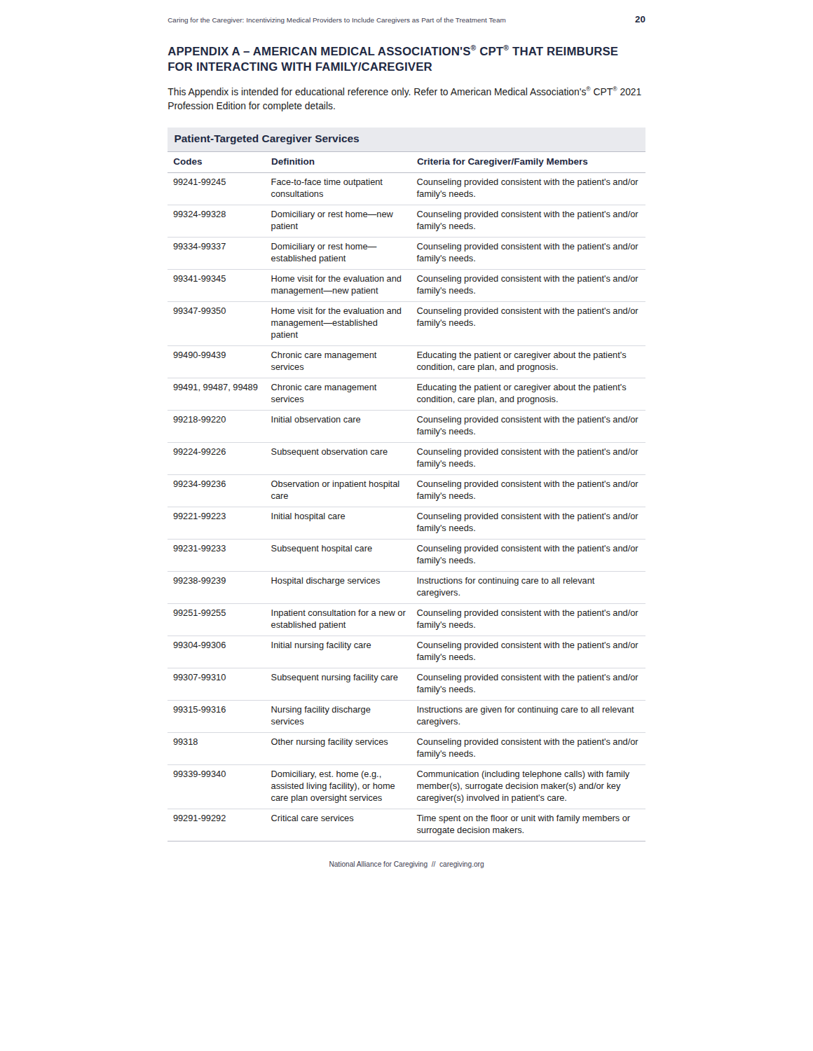Caring for the Caregiver: Incentivizing Medical Providers to Include Caregivers as Part of the Treatment Team 20
Appendix A – American Medical Association's® CPT® that Reimburse for Interacting with Family/Caregiver
This Appendix is intended for educational reference only. Refer to American Medical Association's® CPT® 2021 Profession Edition for complete details.
Patient-Targeted Caregiver Services
| Codes | Definition | Criteria for Caregiver/Family Members |
| --- | --- | --- |
| 99241-99245 | Face-to-face time outpatient consultations | Counseling provided consistent with the patient's and/or family's needs. |
| 99324-99328 | Domiciliary or rest home—new patient | Counseling provided consistent with the patient's and/or family's needs. |
| 99334-99337 | Domiciliary or rest home—established patient | Counseling provided consistent with the patient's and/or family's needs. |
| 99341-99345 | Home visit for the evaluation and management—new patient | Counseling provided consistent with the patient's and/or family's needs. |
| 99347-99350 | Home visit for the evaluation and management—established patient | Counseling provided consistent with the patient's and/or family's needs. |
| 99490-99439 | Chronic care management services | Educating the patient or caregiver about the patient's condition, care plan, and prognosis. |
| 99491, 99487, 99489 | Chronic care management services | Educating the patient or caregiver about the patient's condition, care plan, and prognosis. |
| 99218-99220 | Initial observation care | Counseling provided consistent with the patient's and/or family's needs. |
| 99224-99226 | Subsequent observation care | Counseling provided consistent with the patient's and/or family's needs. |
| 99234-99236 | Observation or inpatient hospital care | Counseling provided consistent with the patient's and/or family's needs. |
| 99221-99223 | Initial hospital care | Counseling provided consistent with the patient's and/or family's needs. |
| 99231-99233 | Subsequent hospital care | Counseling provided consistent with the patient's and/or family's needs. |
| 99238-99239 | Hospital discharge services | Instructions for continuing care to all relevant caregivers. |
| 99251-99255 | Inpatient consultation for a new or established patient | Counseling provided consistent with the patient's and/or family's needs. |
| 99304-99306 | Initial nursing facility care | Counseling provided consistent with the patient's and/or family's needs. |
| 99307-99310 | Subsequent nursing facility care | Counseling provided consistent with the patient's and/or family's needs. |
| 99315-99316 | Nursing facility discharge services | Instructions are given for continuing care to all relevant caregivers. |
| 99318 | Other nursing facility services | Counseling provided consistent with the patient's and/or family's needs. |
| 99339-99340 | Domiciliary, est. home (e.g., assisted living facility), or home care plan oversight services | Communication (including telephone calls) with family member(s), surrogate decision maker(s) and/or key caregiver(s) involved in patient's care. |
| 99291-99292 | Critical care services | Time spent on the floor or unit with family members or surrogate decision makers. |
National Alliance for Caregiving // caregiving.org